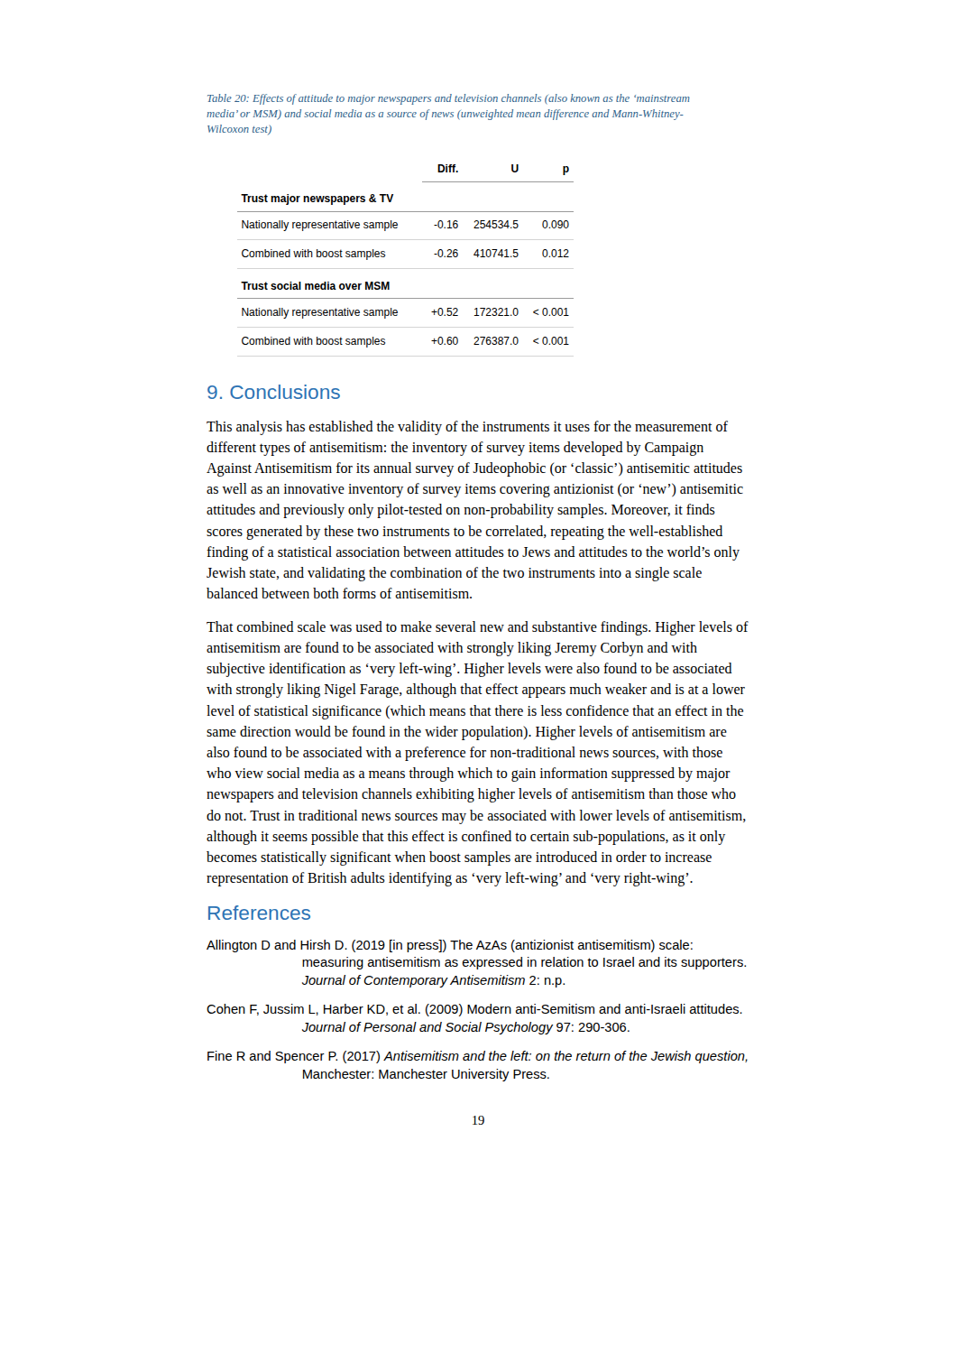Table 20: Effects of attitude to major newspapers and television channels (also known as the ‘mainstream media’ or MSM) and social media as a source of news (unweighted mean difference and Mann-Whitney-Wilcoxon test)
| | Diff. | U | p |
| --- | --- | --- | --- |
| Trust major newspapers & TV |
| Nationally representative sample | -0.16 | 254534.5 | 0.090 |
| Combined with boost samples | -0.26 | 410741.5 | 0.012 |
| Trust social media over MSM |
| Nationally representative sample | +0.52 | 172321.0 | < 0.001 |
| Combined with boost samples | +0.60 | 276387.0 | < 0.001 |
9. Conclusions
This analysis has established the validity of the instruments it uses for the measurement of different types of antisemitism: the inventory of survey items developed by Campaign Against Antisemitism for its annual survey of Judeophobic (or ‘classic’) antisemitic attitudes as well as an innovative inventory of survey items covering antizionist (or ‘new’) antisemitic attitudes and previously only pilot-tested on non-probability samples. Moreover, it finds scores generated by these two instruments to be correlated, repeating the well-established finding of a statistical association between attitudes to Jews and attitudes to the world’s only Jewish state, and validating the combination of the two instruments into a single scale balanced between both forms of antisemitism.
That combined scale was used to make several new and substantive findings. Higher levels of antisemitism are found to be associated with strongly liking Jeremy Corbyn and with subjective identification as ‘very left-wing’. Higher levels were also found to be associated with strongly liking Nigel Farage, although that effect appears much weaker and is at a lower level of statistical significance (which means that there is less confidence that an effect in the same direction would be found in the wider population). Higher levels of antisemitism are also found to be associated with a preference for non-traditional news sources, with those who view social media as a means through which to gain information suppressed by major newspapers and television channels exhibiting higher levels of antisemitism than those who do not. Trust in traditional news sources may be associated with lower levels of antisemitism, although it seems possible that this effect is confined to certain sub-populations, as it only becomes statistically significant when boost samples are introduced in order to increase representation of British adults identifying as ‘very left-wing’ and ‘very right-wing’.
References
Allington D and Hirsh D. (2019 [in press]) The AzAs (antizionist antisemitism) scale: measuring antisemitism as expressed in relation to Israel and its supporters. Journal of Contemporary Antisemitism 2: n.p.
Cohen F, Jussim L, Harber KD, et al. (2009) Modern anti-Semitism and anti-Israeli attitudes. Journal of Personal and Social Psychology 97: 290-306.
Fine R and Spencer P. (2017) Antisemitism and the left: on the return of the Jewish question, Manchester: Manchester University Press.
19